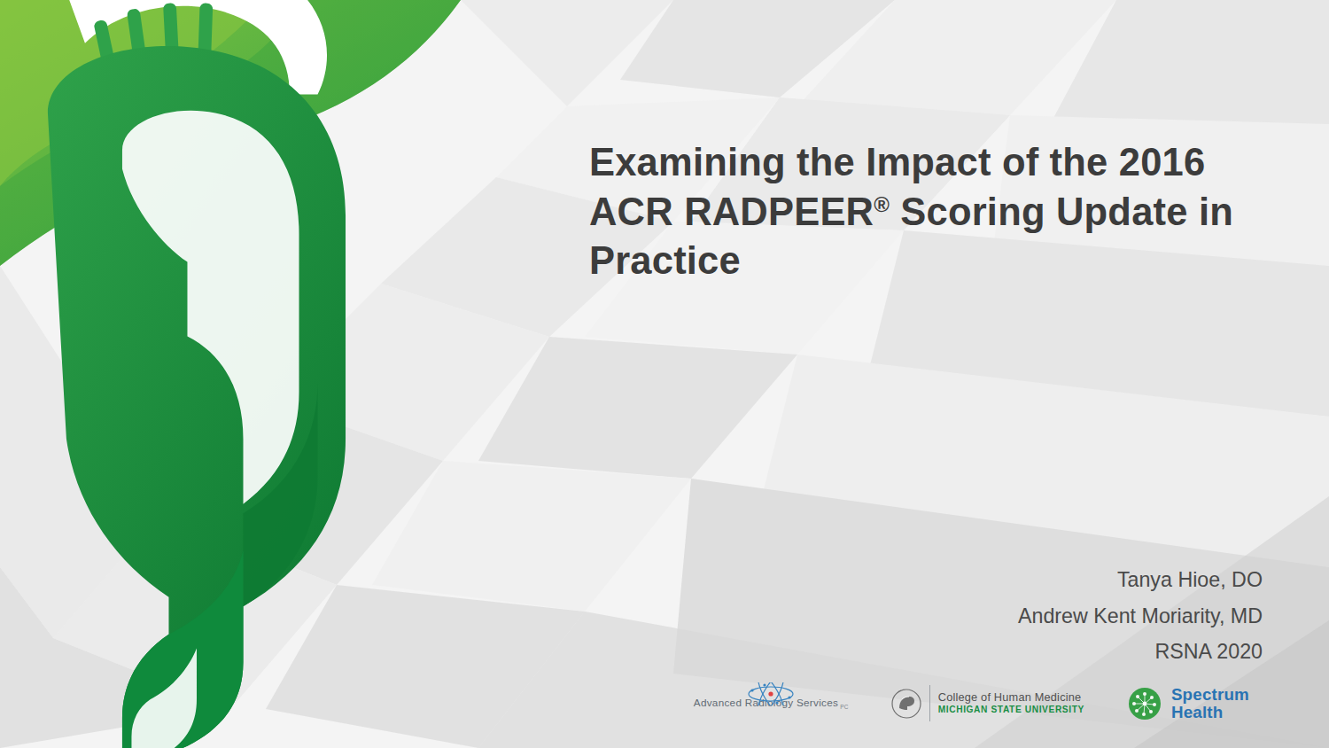Examining the Impact of the 2016 ACR RADPEER® Scoring Update in Practice
Tanya Hioe, DO
Andrew Kent Moriarity, MD
RSNA 2020
Advanced Radiology ServicesPC
College of Human Medicine
MICHIGAN STATE UNIVERSITY
Spectrum
Health